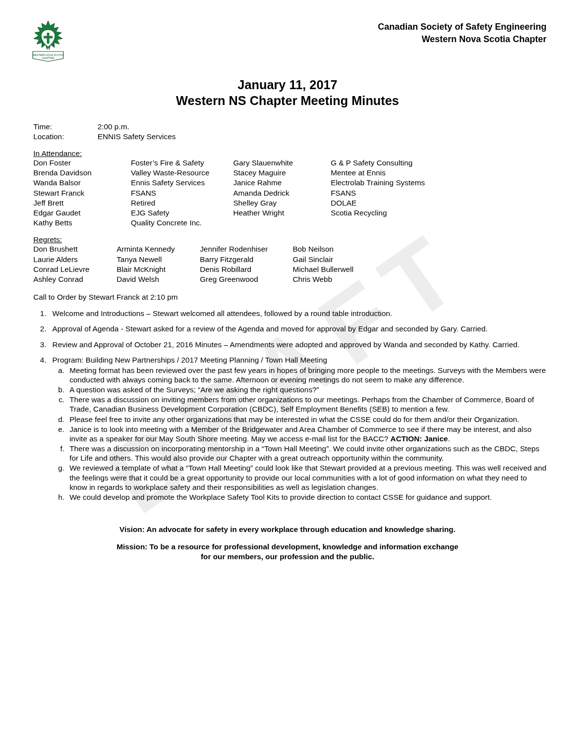DRAFT
WESTERN NOVA SCOTIA CHAPTER
Canadian Society of Safety Engineering
Western Nova Scotia Chapter
January 11, 2017Western NS Chapter Meeting Minutes
| Time: | 2:00 p.m. |
| Location: | ENNIS Safety Services |
In Attendance:
| Don Foster | Foster’s Fire & Safety | Gary Slauenwhite | G & P Safety Consulting |
| Brenda Davidson | Valley Waste-Resource | Stacey Maguire | Mentee at Ennis |
| Wanda Balsor | Ennis Safety Services | Janice Rahme | Electrolab Training Systems |
| Stewart Franck | FSANS | Amanda Dedrick | FSANS |
| Jeff Brett | Retired | Shelley Gray | DOLAE |
| Edgar Gaudet | EJG Safety | Heather Wright | Scotia Recycling |
| Kathy Betts | Quality Concrete Inc. | | |
Regrets:
| Don Brushett | Arminta Kennedy | Jennifer Rodenhiser | Bob Neilson |
| Laurie Alders | Tanya Newell | Barry Fitzgerald | Gail Sinclair |
| Conrad LeLievre | Blair McKnight | Denis Robillard | Michael Bullerwell |
| Ashley Conrad | David Welsh | Greg Greenwood | Chris Webb |
Call to Order by Stewart Franck at 2:10 pm
Welcome and Introductions – Stewart welcomed all attendees, followed by a round table introduction.
Approval of Agenda - Stewart asked for a review of the Agenda and moved for approval by Edgar and seconded by Gary. Carried.
Review and Approval of October 21, 2016 Minutes – Amendments were adopted and approved by Wanda and seconded by Kathy. Carried.
Program: Building New Partnerships / 2017 Meeting Planning / Town Hall Meeting
Meeting format has been reviewed over the past few years in hopes of bringing more people to the meetings. Surveys with the Members were conducted with always coming back to the same. Afternoon or evening meetings do not seem to make any difference.
A question was asked of the Surveys; “Are we asking the right questions?”
There was a discussion on inviting members from other organizations to our meetings. Perhaps from the Chamber of Commerce, Board of Trade, Canadian Business Development Corporation (CBDC), Self Employment Benefits (SEB) to mention a few.
Please feel free to invite any other organizations that may be interested in what the CSSE could do for them and/or their Organization.
Janice is to look into meeting with a Member of the Bridgewater and Area Chamber of Commerce to see if there may be interest, and also invite as a speaker for our May South Shore meeting. May we access e-mail list for the BACC? ACTION: Janice.
There was a discussion on incorporating mentorship in a “Town Hall Meeting”. We could invite other organizations such as the CBDC, Steps for Life and others. This would also provide our Chapter with a great outreach opportunity within the community.
We reviewed a template of what a “Town Hall Meeting” could look like that Stewart provided at a previous meeting. This was well received and the feelings were that it could be a great opportunity to provide our local communities with a lot of good information on what they need to know in regards to workplace safety and their responsibilities as well as legislation changes.
We could develop and promote the Workplace Safety Tool Kits to provide direction to contact CSSE for guidance and support.
Vision: An advocate for safety in every workplace through education and knowledge sharing.
Mission: To be a resource for professional development, knowledge and information exchange
for our members, our profession and the public.